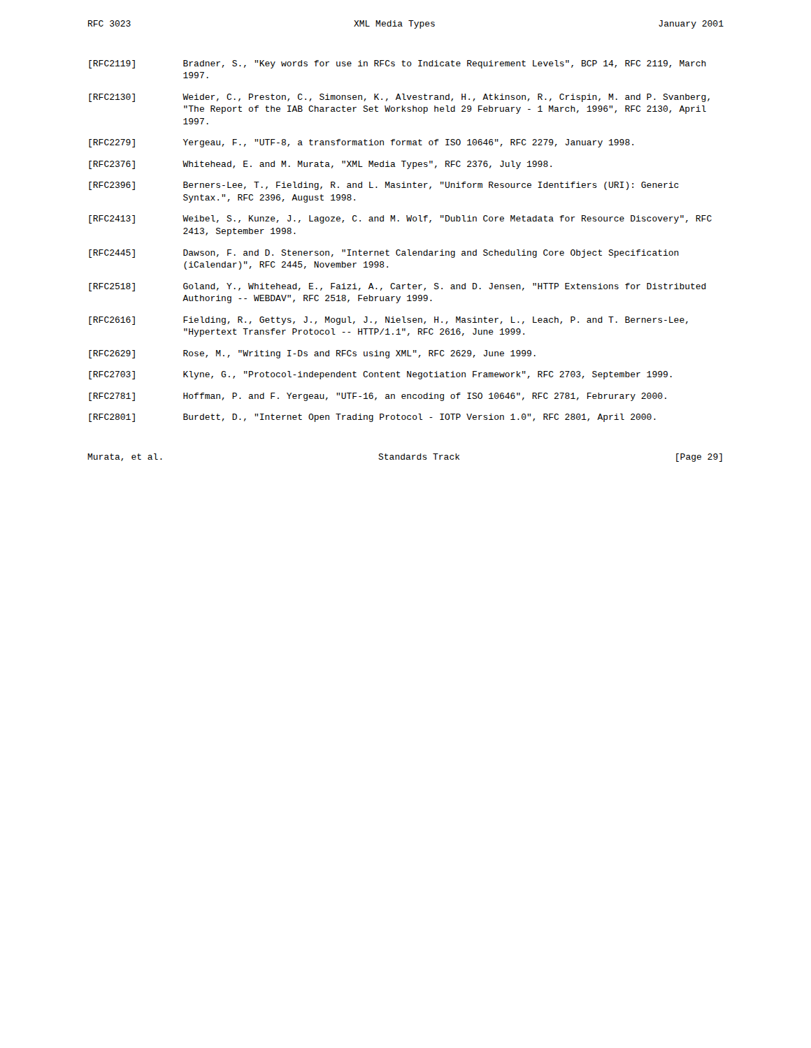RFC 3023 XML Media Types January 2001
[RFC2119]
Bradner, S., "Key words for use in RFCs to Indicate Requirement Levels", BCP 14, RFC 2119, March 1997.
[RFC2130]
Weider, C., Preston, C., Simonsen, K., Alvestrand, H., Atkinson, R., Crispin, M. and P. Svanberg, "The Report of the IAB Character Set Workshop held 29 February - 1 March, 1996", RFC 2130, April 1997.
[RFC2279]
Yergeau, F., "UTF-8, a transformation format of ISO 10646", RFC 2279, January 1998.
[RFC2376]
Whitehead, E. and M. Murata, "XML Media Types", RFC 2376, July 1998.
[RFC2396]
Berners-Lee, T., Fielding, R. and L. Masinter, "Uniform Resource Identifiers (URI): Generic Syntax.", RFC 2396, August 1998.
[RFC2413]
Weibel, S., Kunze, J., Lagoze, C. and M. Wolf, "Dublin Core Metadata for Resource Discovery", RFC 2413, September 1998.
[RFC2445]
Dawson, F. and D. Stenerson, "Internet Calendaring and Scheduling Core Object Specification (iCalendar)", RFC 2445, November 1998.
[RFC2518]
Goland, Y., Whitehead, E., Faizi, A., Carter, S. and D. Jensen, "HTTP Extensions for Distributed Authoring -- WEBDAV", RFC 2518, February 1999.
[RFC2616]
Fielding, R., Gettys, J., Mogul, J., Nielsen, H., Masinter, L., Leach, P. and T. Berners-Lee, "Hypertext Transfer Protocol -- HTTP/1.1", RFC 2616, June 1999.
[RFC2629]
Rose, M., "Writing I-Ds and RFCs using XML", RFC 2629, June 1999.
[RFC2703]
Klyne, G., "Protocol-independent Content Negotiation Framework", RFC 2703, September 1999.
[RFC2781]
Hoffman, P. and F. Yergeau, "UTF-16, an encoding of ISO 10646", RFC 2781, Februrary 2000.
[RFC2801]
Burdett, D., "Internet Open Trading Protocol - IOTP Version 1.0", RFC 2801, April 2000.
Murata, et al. Standards Track [Page 29]